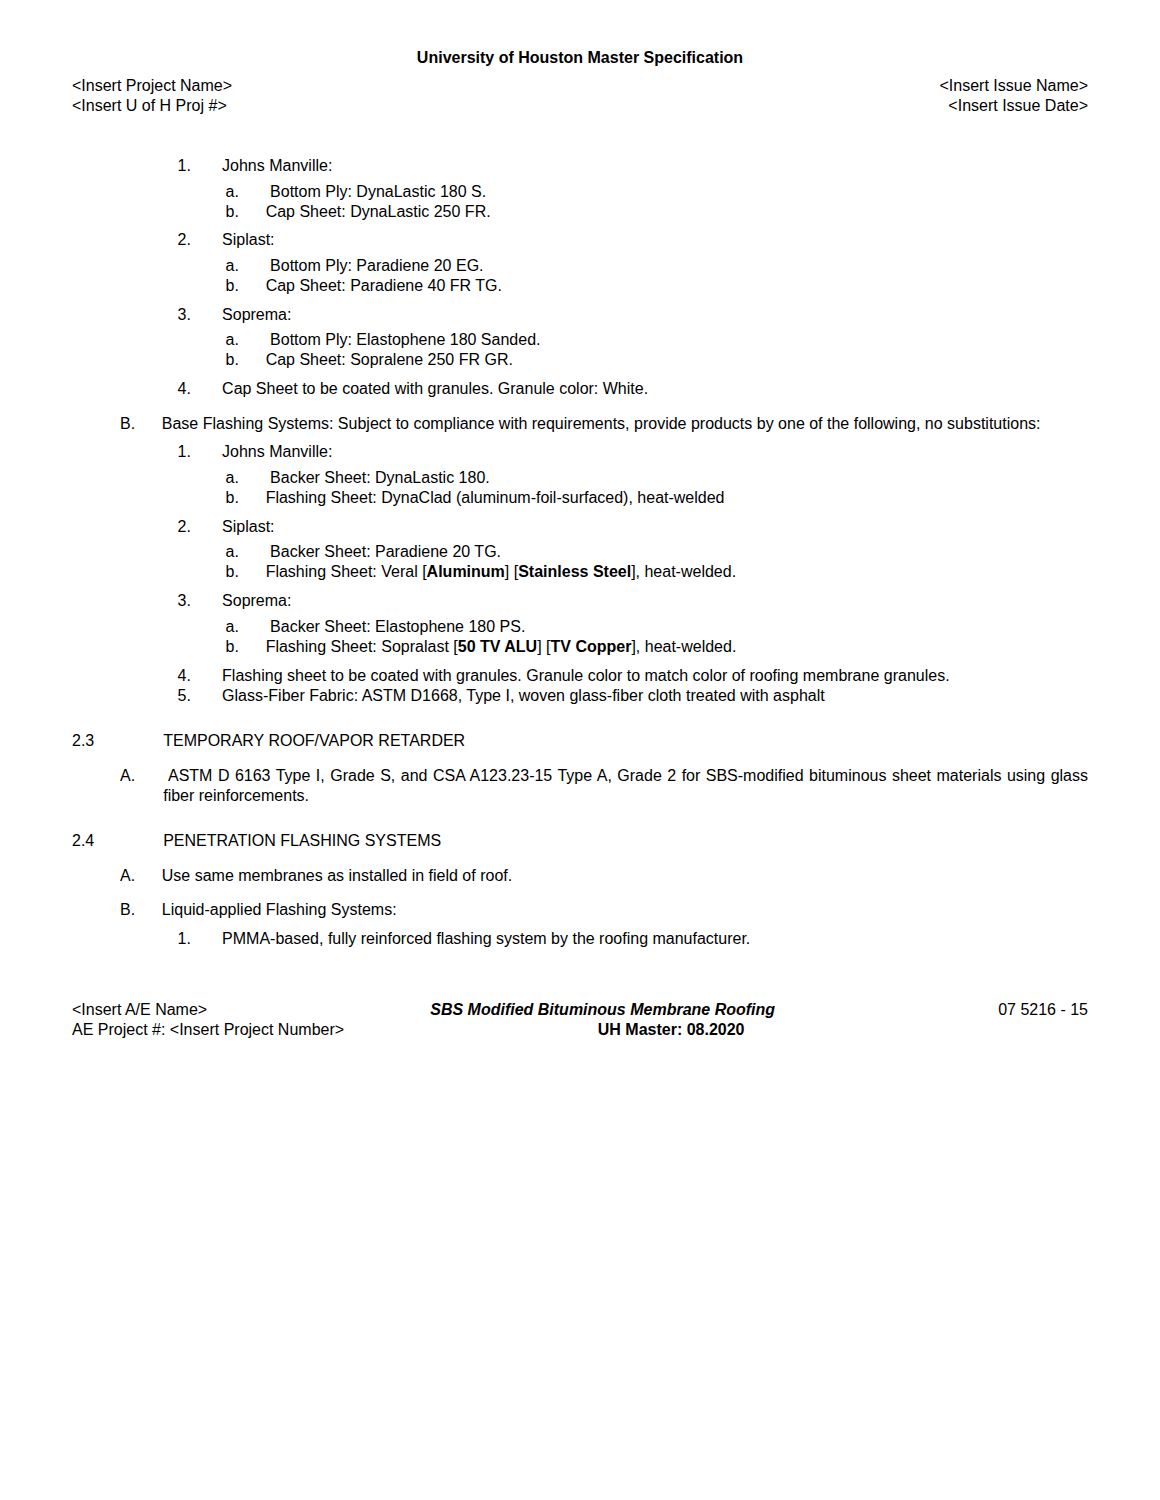University of Houston Master Specification
<Insert Project Name> <Insert Issue Name>
<Insert U of H Proj #> <Insert Issue Date>
1. Johns Manville:
a. Bottom Ply: DynaLastic 180 S.
b. Cap Sheet: DynaLastic 250 FR.
2. Siplast:
a. Bottom Ply: Paradiene 20 EG.
b. Cap Sheet: Paradiene 40 FR TG.
3. Soprema:
a. Bottom Ply: Elastophene 180 Sanded.
b. Cap Sheet: Sopralene 250 FR GR.
4. Cap Sheet to be coated with granules. Granule color: White.
B. Base Flashing Systems: Subject to compliance with requirements, provide products by one of the following, no substitutions:
1. Johns Manville:
a. Backer Sheet: DynaLastic 180.
b. Flashing Sheet: DynaClad (aluminum-foil-surfaced), heat-welded
2. Siplast:
a. Backer Sheet: Paradiene 20 TG.
b. Flashing Sheet: Veral [Aluminum] [Stainless Steel], heat-welded.
3. Soprema:
a. Backer Sheet: Elastophene 180 PS.
b. Flashing Sheet: Sopralast [50 TV ALU] [TV Copper], heat-welded.
4. Flashing sheet to be coated with granules. Granule color to match color of roofing membrane granules.
5. Glass-Fiber Fabric: ASTM D1668, Type I, woven glass-fiber cloth treated with asphalt
2.3 TEMPORARY ROOF/VAPOR RETARDER
A. ASTM D 6163 Type I, Grade S, and CSA A123.23-15 Type A, Grade 2 for SBS-modified bituminous sheet materials using glass fiber reinforcements.
2.4 PENETRATION FLASHING SYSTEMS
A. Use same membranes as installed in field of roof.
B. Liquid-applied Flashing Systems:
1. PMMA-based, fully reinforced flashing system by the roofing manufacturer.
<Insert A/E Name> SBS Modified Bituminous Membrane Roofing 07 5216 - 15
AE Project #: <Insert Project Number> UH Master: 08.2020 07 5216 - 15